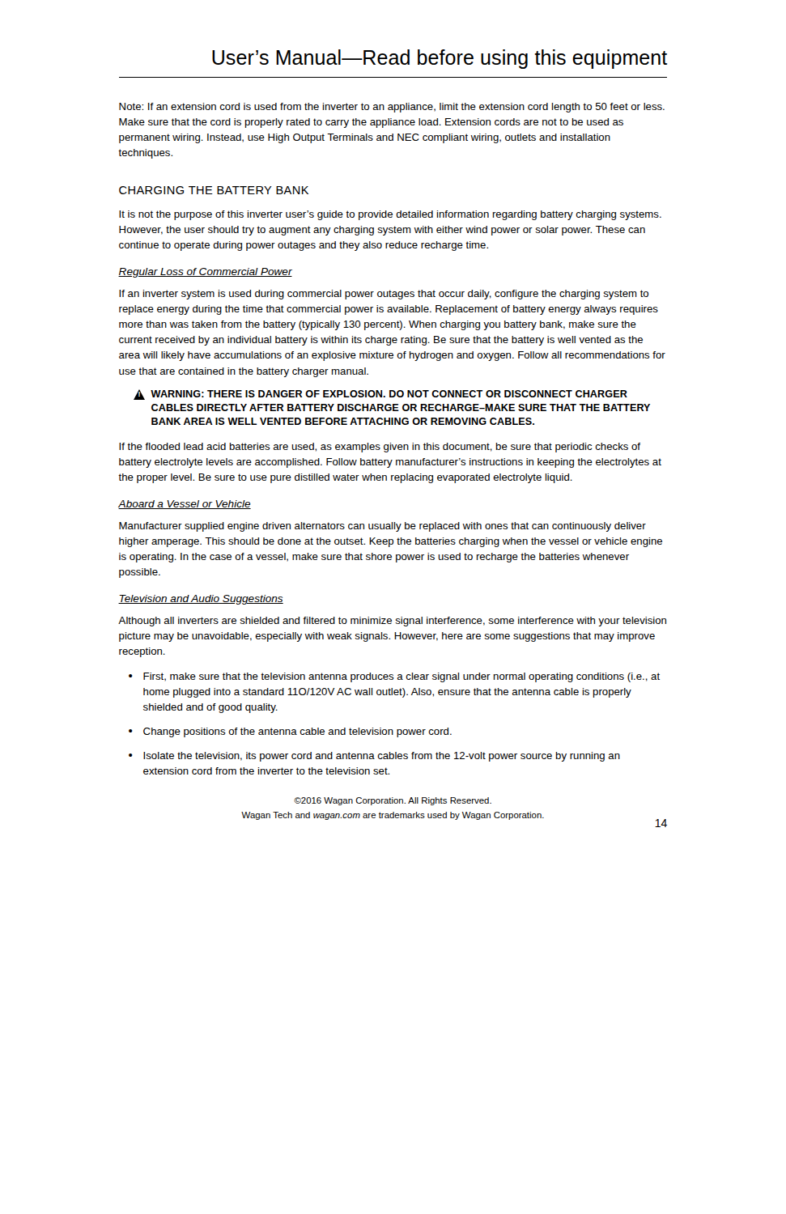User’s Manual—Read before using this equipment
Note: If an extension cord is used from the inverter to an appliance, limit the extension cord length to 50 feet or less. Make sure that the cord is properly rated to carry the appliance load. Extension cords are not to be used as permanent wiring. Instead, use High Output Terminals and NEC compliant wiring, outlets and installation techniques.
Charging the Battery Bank
It is not the purpose of this inverter user’s guide to provide detailed information regarding battery charging systems. However, the user should try to augment any charging system with either wind power or solar power. These can continue to operate during power outages and they also reduce recharge time.
Regular Loss of Commercial Power
If an inverter system is used during commercial power outages that occur daily, configure the charging system to replace energy during the time that commercial power is available. Replacement of battery energy always requires more than was taken from the battery (typically 130 percent). When charging you battery bank, make sure the current received by an individual battery is within its charge rating. Be sure that the battery is well vented as the area will likely have accumulations of an explosive mixture of hydrogen and oxygen. Follow all recommendations for use that are contained in the battery charger manual.
Warning: There is danger of explosion. Do not connect or disconnect charger cables directly after battery discharge or recharge–make sure that the battery bank area is well vented before attaching or removing cables.
If the flooded lead acid batteries are used, as examples given in this document, be sure that periodic checks of battery electrolyte levels are accomplished. Follow battery manufacturer’s instructions in keeping the electrolytes at the proper level. Be sure to use pure distilled water when replacing evaporated electrolyte liquid.
Aboard a Vessel or Vehicle
Manufacturer supplied engine driven alternators can usually be replaced with ones that can continuously deliver higher amperage. This should be done at the outset. Keep the batteries charging when the vessel or vehicle engine is operating. In the case of a vessel, make sure that shore power is used to recharge the batteries whenever possible.
Television and Audio Suggestions
Although all inverters are shielded and filtered to minimize signal interference, some interference with your television picture may be unavoidable, especially with weak signals. However, here are some suggestions that may improve reception.
First, make sure that the television antenna produces a clear signal under normal operating conditions (i.e., at home plugged into a standard 11O/120V AC wall outlet). Also, ensure that the antenna cable is properly shielded and of good quality.
Change positions of the antenna cable and television power cord.
Isolate the television, its power cord and antenna cables from the 12-volt power source by running an extension cord from the inverter to the television set.
©2016 Wagan Corporation. All Rights Reserved.
Wagan Tech and wagan.com are trademarks used by Wagan Corporation.
14